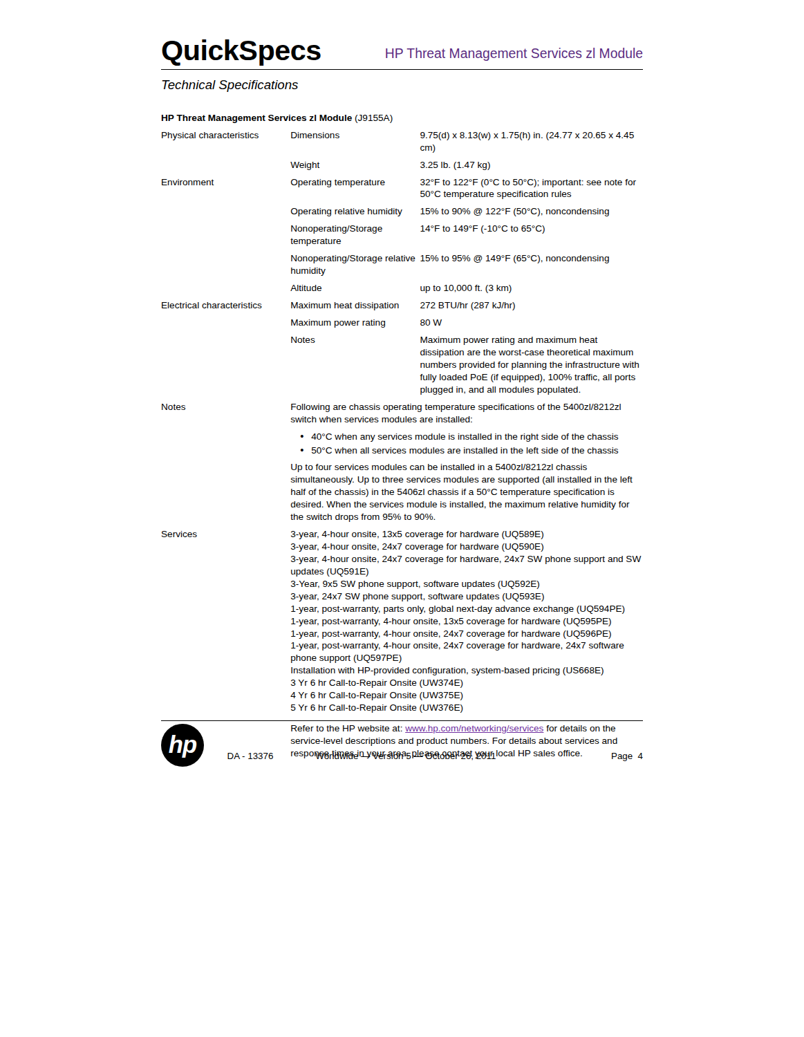QuickSpecs
HP Threat Management Services zl Module
Technical Specifications
| HP Threat Management Services zl Module (J9155A) | |
| Physical characteristics | Dimensions | 9.75(d) x 8.13(w) x 1.75(h) in. (24.77 x 20.65 x 4.45 cm) |
| | Weight | 3.25 lb. (1.47 kg) |
| Environment | Operating temperature | 32°F to 122°F (0°C to 50°C); important: see note for 50°C temperature specification rules |
| | Operating relative humidity | 15% to 90% @ 122°F (50°C), noncondensing |
| | Nonoperating/Storage temperature | 14°F to 149°F (-10°C to 65°C) |
| | Nonoperating/Storage relative humidity | 15% to 95% @ 149°F (65°C), noncondensing |
| | Altitude | up to 10,000 ft. (3 km) |
| Electrical characteristics | Maximum heat dissipation | 272 BTU/hr (287 kJ/hr) |
| | Maximum power rating | 80 W |
| | Notes | Maximum power rating and maximum heat dissipation are the worst-case theoretical maximum numbers provided for planning the infrastructure with fully loaded PoE (if equipped), 100% traffic, all ports plugged in, and all modules populated. |
| Notes | Following are chassis operating temperature specifications of the 5400zl/8212zl switch when services modules are installed: 40°C when any services module is installed in the right side of the chassis 50°C when all services modules are installed in the left side of the chassis Up to four services modules can be installed in a 5400zl/8212zl chassis simultaneously. Up to three services modules are supported (all installed in the left half of the chassis) in the 5406zl chassis if a 50°C temperature specification is desired. When the services module is installed, the maximum relative humidity for the switch drops from 95% to 90%. |
| Services | 3-year, 4-hour onsite, 13x5 coverage for hardware (UQ589E) 3-year, 4-hour onsite, 24x7 coverage for hardware (UQ590E) 3-year, 4-hour onsite, 24x7 coverage for hardware, 24x7 SW phone support and SW updates (UQ591E) 3-Year, 9x5 SW phone support, software updates (UQ592E) 3-year, 24x7 SW phone support, software updates (UQ593E) 1-year, post-warranty, parts only, global next-day advance exchange (UQ594PE) 1-year, post-warranty, 4-hour onsite, 13x5 coverage for hardware (UQ595PE) 1-year, post-warranty, 4-hour onsite, 24x7 coverage for hardware (UQ596PE) 1-year, post-warranty, 4-hour onsite, 24x7 coverage for hardware, 24x7 software phone support (UQ597PE) Installation with HP-provided configuration, system-based pricing (US668E) 3 Yr 6 hr Call-to-Repair Onsite (UW374E) 4 Yr 6 hr Call-to-Repair Onsite (UW375E) 5 Yr 6 hr Call-to-Repair Onsite (UW376E) Refer to the HP website at: www.hp.com/networking/services for details on the service-level descriptions and product numbers. For details about services and response times in your area, please contact your local HP sales office. |
hp
DA - 13376 Worldwide — Version 5 — October 26, 2011 Page 4